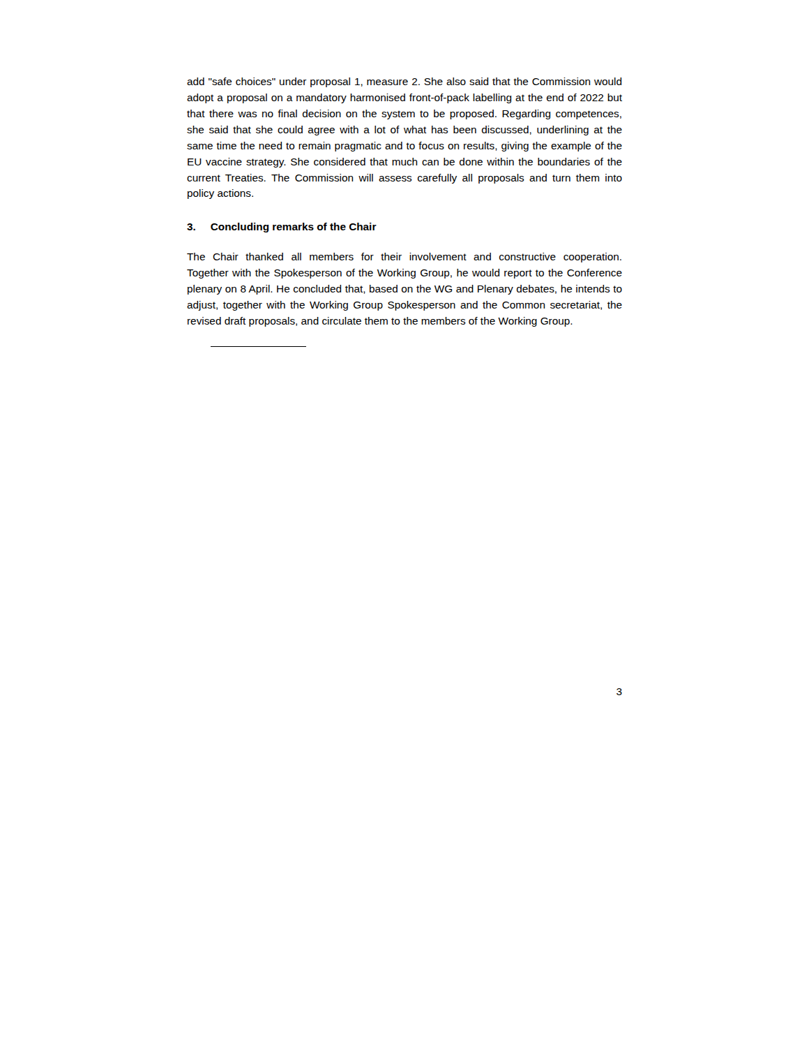add "safe choices" under proposal 1, measure 2. She also said that the Commission would adopt a proposal on a mandatory harmonised front-of-pack labelling at the end of 2022 but that there was no final decision on the system to be proposed. Regarding competences, she said that she could agree with a lot of what has been discussed, underlining at the same time the need to remain pragmatic and to focus on results, giving the example of the EU vaccine strategy. She considered that much can be done within the boundaries of the current Treaties. The Commission will assess carefully all proposals and turn them into policy actions.
3. Concluding remarks of the Chair
The Chair thanked all members for their involvement and constructive cooperation. Together with the Spokesperson of the Working Group, he would report to the Conference plenary on 8 April. He concluded that, based on the WG and Plenary debates, he intends to adjust, together with the Working Group Spokesperson and the Common secretariat, the revised draft proposals, and circulate them to the members of the Working Group.
3